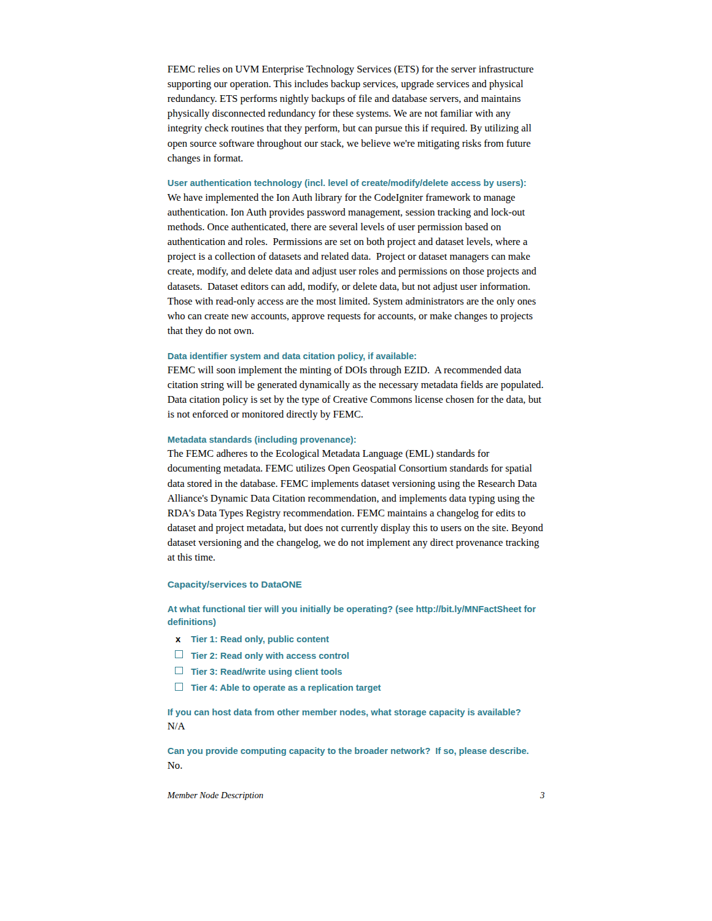FEMC relies on UVM Enterprise Technology Services (ETS) for the server infrastructure supporting our operation. This includes backup services, upgrade services and physical redundancy. ETS performs nightly backups of file and database servers, and maintains physically disconnected redundancy for these systems. We are not familiar with any integrity check routines that they perform, but can pursue this if required. By utilizing all open source software throughout our stack, we believe we're mitigating risks from future changes in format.
User authentication technology (incl. level of create/modify/delete access by users):
We have implemented the Ion Auth library for the CodeIgniter framework to manage authentication. Ion Auth provides password management, session tracking and lock-out methods. Once authenticated, there are several levels of user permission based on authentication and roles. Permissions are set on both project and dataset levels, where a project is a collection of datasets and related data. Project or dataset managers can make create, modify, and delete data and adjust user roles and permissions on those projects and datasets. Dataset editors can add, modify, or delete data, but not adjust user information. Those with read-only access are the most limited. System administrators are the only ones who can create new accounts, approve requests for accounts, or make changes to projects that they do not own.
Data identifier system and data citation policy, if available:
FEMC will soon implement the minting of DOIs through EZID. A recommended data citation string will be generated dynamically as the necessary metadata fields are populated. Data citation policy is set by the type of Creative Commons license chosen for the data, but is not enforced or monitored directly by FEMC.
Metadata standards (including provenance):
The FEMC adheres to the Ecological Metadata Language (EML) standards for documenting metadata. FEMC utilizes Open Geospatial Consortium standards for spatial data stored in the database. FEMC implements dataset versioning using the Research Data Alliance's Dynamic Data Citation recommendation, and implements data typing using the RDA's Data Types Registry recommendation. FEMC maintains a changelog for edits to dataset and project metadata, but does not currently display this to users on the site. Beyond dataset versioning and the changelog, we do not implement any direct provenance tracking at this time.
Capacity/services to DataONE
At what functional tier will you initially be operating? (see http://bit.ly/MNFactSheet for definitions)
x Tier 1: Read only, public content
Tier 2: Read only with access control
Tier 3: Read/write using client tools
Tier 4: Able to operate as a replication target
If you can host data from other member nodes, what storage capacity is available?
N/A
Can you provide computing capacity to the broader network? If so, please describe.
No.
Member Node Description 3